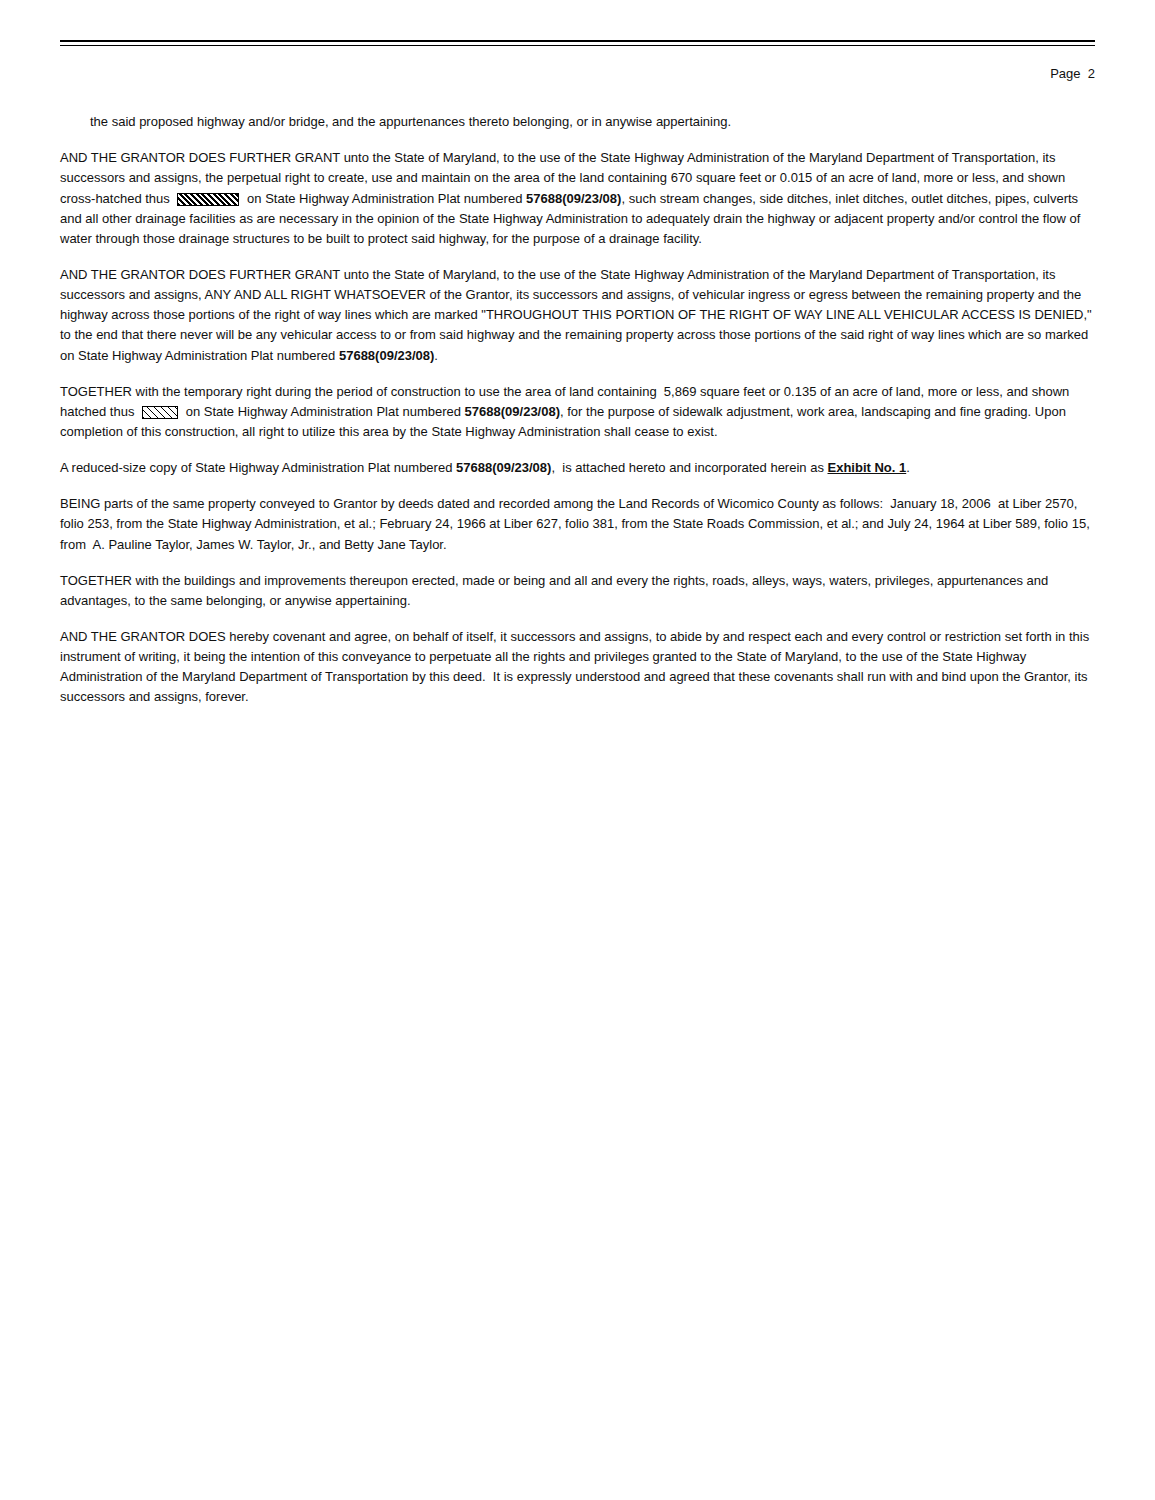Page 2
the said proposed highway and/or bridge, and the appurtenances thereto belonging, or in anywise appertaining.
AND THE GRANTOR DOES FURTHER GRANT unto the State of Maryland, to the use of the State Highway Administration of the Maryland Department of Transportation, its successors and assigns, the perpetual right to create, use and maintain on the area of the land containing 670 square feet or 0.015 of an acre of land, more or less, and shown cross-hatched thus on State Highway Administration Plat numbered 57688(09/23/08), such stream changes, side ditches, inlet ditches, outlet ditches, pipes, culverts and all other drainage facilities as are necessary in the opinion of the State Highway Administration to adequately drain the highway or adjacent property and/or control the flow of water through those drainage structures to be built to protect said highway, for the purpose of a drainage facility.
AND THE GRANTOR DOES FURTHER GRANT unto the State of Maryland, to the use of the State Highway Administration of the Maryland Department of Transportation, its successors and assigns, ANY AND ALL RIGHT WHATSOEVER of the Grantor, its successors and assigns, of vehicular ingress or egress between the remaining property and the highway across those portions of the right of way lines which are marked "THROUGHOUT THIS PORTION OF THE RIGHT OF WAY LINE ALL VEHICULAR ACCESS IS DENIED," to the end that there never will be any vehicular access to or from said highway and the remaining property across those portions of the said right of way lines which are so marked on State Highway Administration Plat numbered 57688(09/23/08).
TOGETHER with the temporary right during the period of construction to use the area of land containing 5,869 square feet or 0.135 of an acre of land, more or less, and shown hatched thus on State Highway Administration Plat numbered 57688(09/23/08), for the purpose of sidewalk adjustment, work area, landscaping and fine grading. Upon completion of this construction, all right to utilize this area by the State Highway Administration shall cease to exist.
A reduced-size copy of State Highway Administration Plat numbered 57688(09/23/08), is attached hereto and incorporated herein as Exhibit No. 1.
BEING parts of the same property conveyed to Grantor by deeds dated and recorded among the Land Records of Wicomico County as follows: January 18, 2006 at Liber 2570, folio 253, from the State Highway Administration, et al.; February 24, 1966 at Liber 627, folio 381, from the State Roads Commission, et al.; and July 24, 1964 at Liber 589, folio 15, from A. Pauline Taylor, James W. Taylor, Jr., and Betty Jane Taylor.
TOGETHER with the buildings and improvements thereupon erected, made or being and all and every the rights, roads, alleys, ways, waters, privileges, appurtenances and advantages, to the same belonging, or anywise appertaining.
AND THE GRANTOR DOES hereby covenant and agree, on behalf of itself, it successors and assigns, to abide by and respect each and every control or restriction set forth in this instrument of writing, it being the intention of this conveyance to perpetuate all the rights and privileges granted to the State of Maryland, to the use of the State Highway Administration of the Maryland Department of Transportation by this deed. It is expressly understood and agreed that these covenants shall run with and bind upon the Grantor, its successors and assigns, forever.